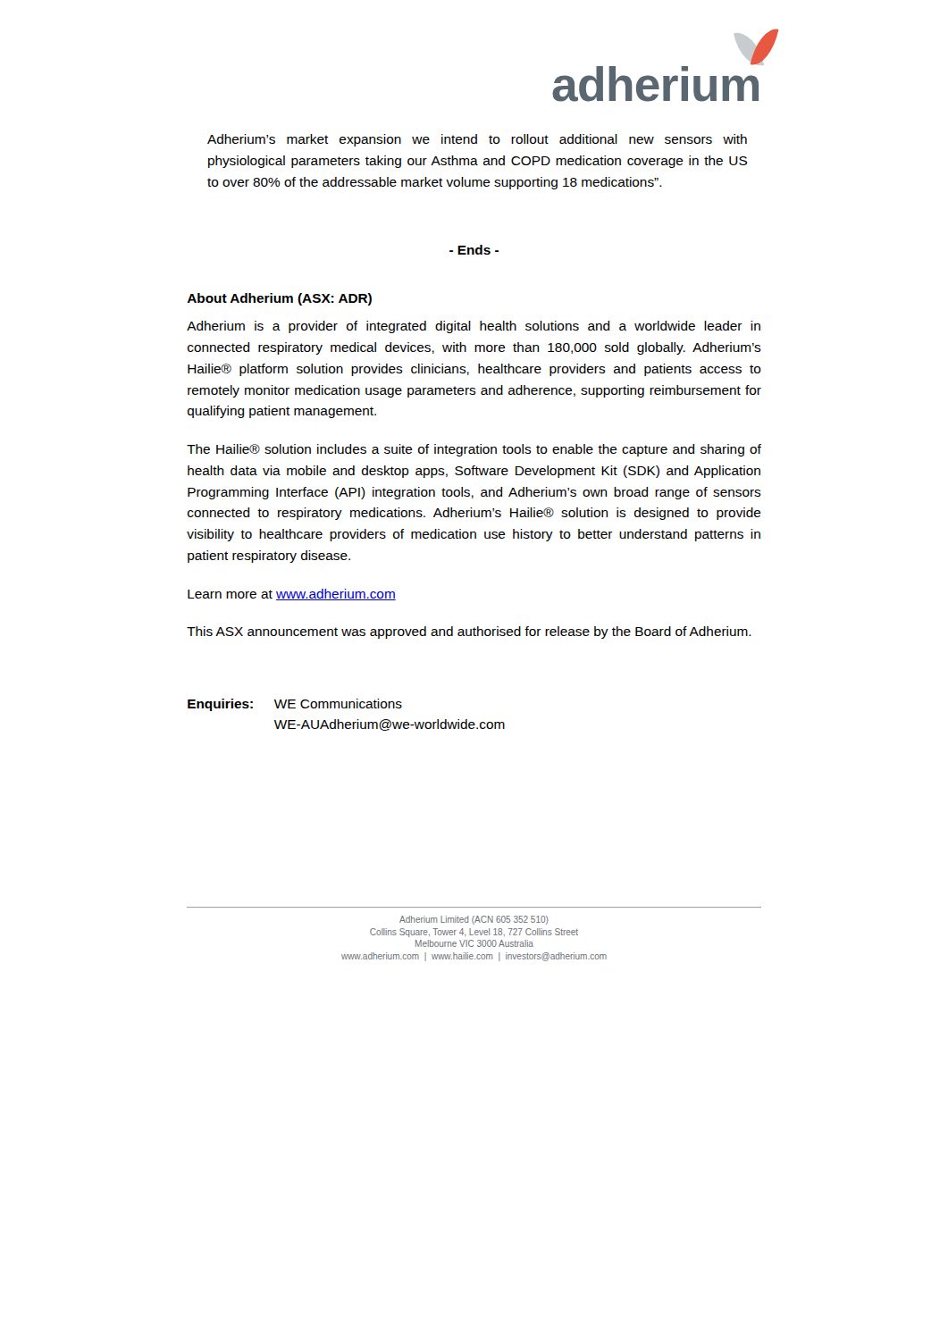adherium
Adherium’s market expansion we intend to rollout additional new sensors with physiological parameters taking our Asthma and COPD medication coverage in the US to over 80% of the addressable market volume supporting 18 medications”.
- Ends -
About Adherium (ASX: ADR)
Adherium is a provider of integrated digital health solutions and a worldwide leader in connected respiratory medical devices, with more than 180,000 sold globally. Adherium’s Hailie® platform solution provides clinicians, healthcare providers and patients access to remotely monitor medication usage parameters and adherence, supporting reimbursement for qualifying patient management.
The Hailie® solution includes a suite of integration tools to enable the capture and sharing of health data via mobile and desktop apps, Software Development Kit (SDK) and Application Programming Interface (API) integration tools, and Adherium’s own broad range of sensors connected to respiratory medications. Adherium’s Hailie® solution is designed to provide visibility to healthcare providers of medication use history to better understand patterns in patient respiratory disease.
Learn more at www.adherium.com
This ASX announcement was approved and authorised for release by the Board of Adherium.
Enquiries:
WE Communications WE-AUAdherium@we-worldwide.com
Adherium Limited (ACN 605 352 510)
Collins Square, Tower 4, Level 18, 727 Collins Street
Melbourne VIC 3000 Australia
www.adherium.com | www.hailie.com | investors@adherium.com